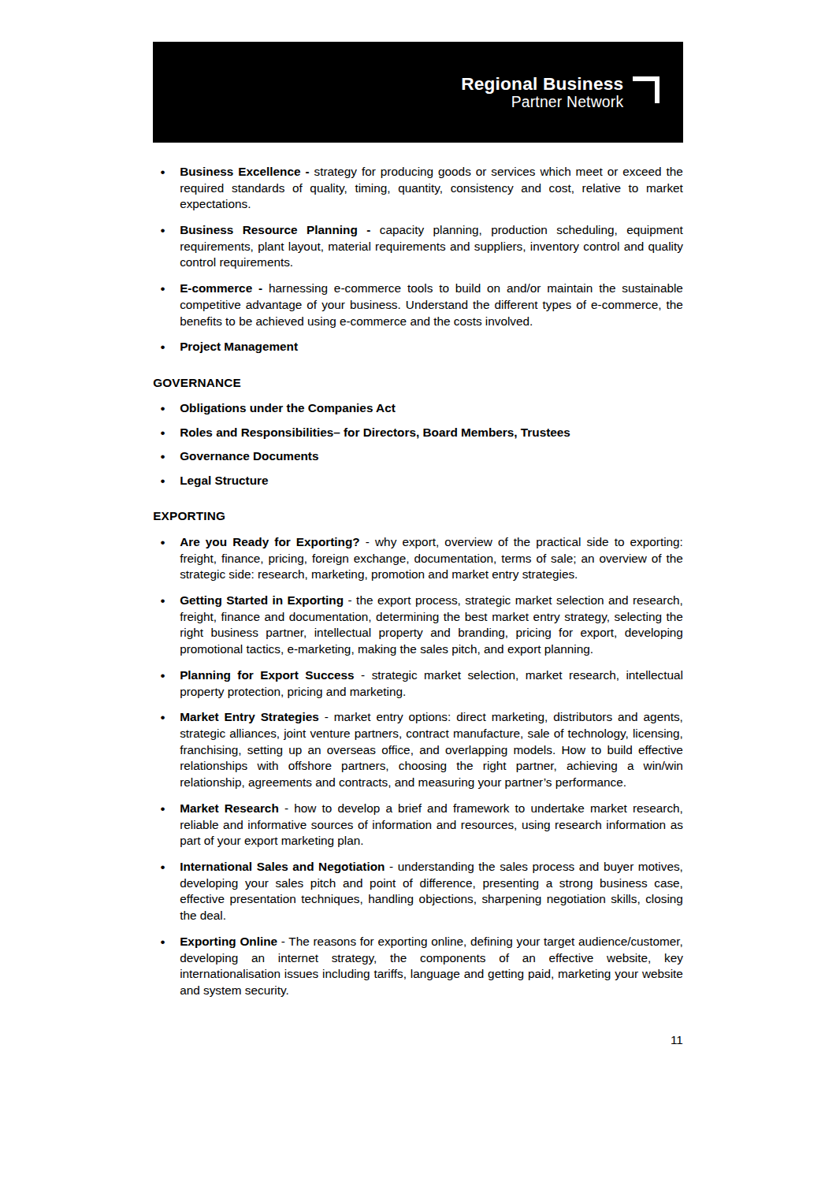Regional Business
Partner Network
Business Excellence - strategy for producing goods or services which meet or exceed the required standards of quality, timing, quantity, consistency and cost, relative to market expectations.
Business Resource Planning - capacity planning, production scheduling, equipment requirements, plant layout, material requirements and suppliers, inventory control and quality control requirements.
E-commerce - harnessing e-commerce tools to build on and/or maintain the sustainable competitive advantage of your business. Understand the different types of e-commerce, the benefits to be achieved using e-commerce and the costs involved.
Project Management
GOVERNANCE
Obligations under the Companies Act
Roles and Responsibilities– for Directors, Board Members, Trustees
Governance Documents
Legal Structure
EXPORTING
Are you Ready for Exporting? - why export, overview of the practical side to exporting: freight, finance, pricing, foreign exchange, documentation, terms of sale; an overview of the strategic side: research, marketing, promotion and market entry strategies.
Getting Started in Exporting - the export process, strategic market selection and research, freight, finance and documentation, determining the best market entry strategy, selecting the right business partner, intellectual property and branding, pricing for export, developing promotional tactics, e-marketing, making the sales pitch, and export planning.
Planning for Export Success - strategic market selection, market research, intellectual property protection, pricing and marketing.
Market Entry Strategies - market entry options: direct marketing, distributors and agents, strategic alliances, joint venture partners, contract manufacture, sale of technology, licensing, franchising, setting up an overseas office, and overlapping models. How to build effective relationships with offshore partners, choosing the right partner, achieving a win/win relationship, agreements and contracts, and measuring your partner’s performance.
Market Research - how to develop a brief and framework to undertake market research, reliable and informative sources of information and resources, using research information as part of your export marketing plan.
International Sales and Negotiation - understanding the sales process and buyer motives, developing your sales pitch and point of difference, presenting a strong business case, effective presentation techniques, handling objections, sharpening negotiation skills, closing the deal.
Exporting Online - The reasons for exporting online, defining your target audience/customer, developing an internet strategy, the components of an effective website, key internationalisation issues including tariffs, language and getting paid, marketing your website and system security.
11